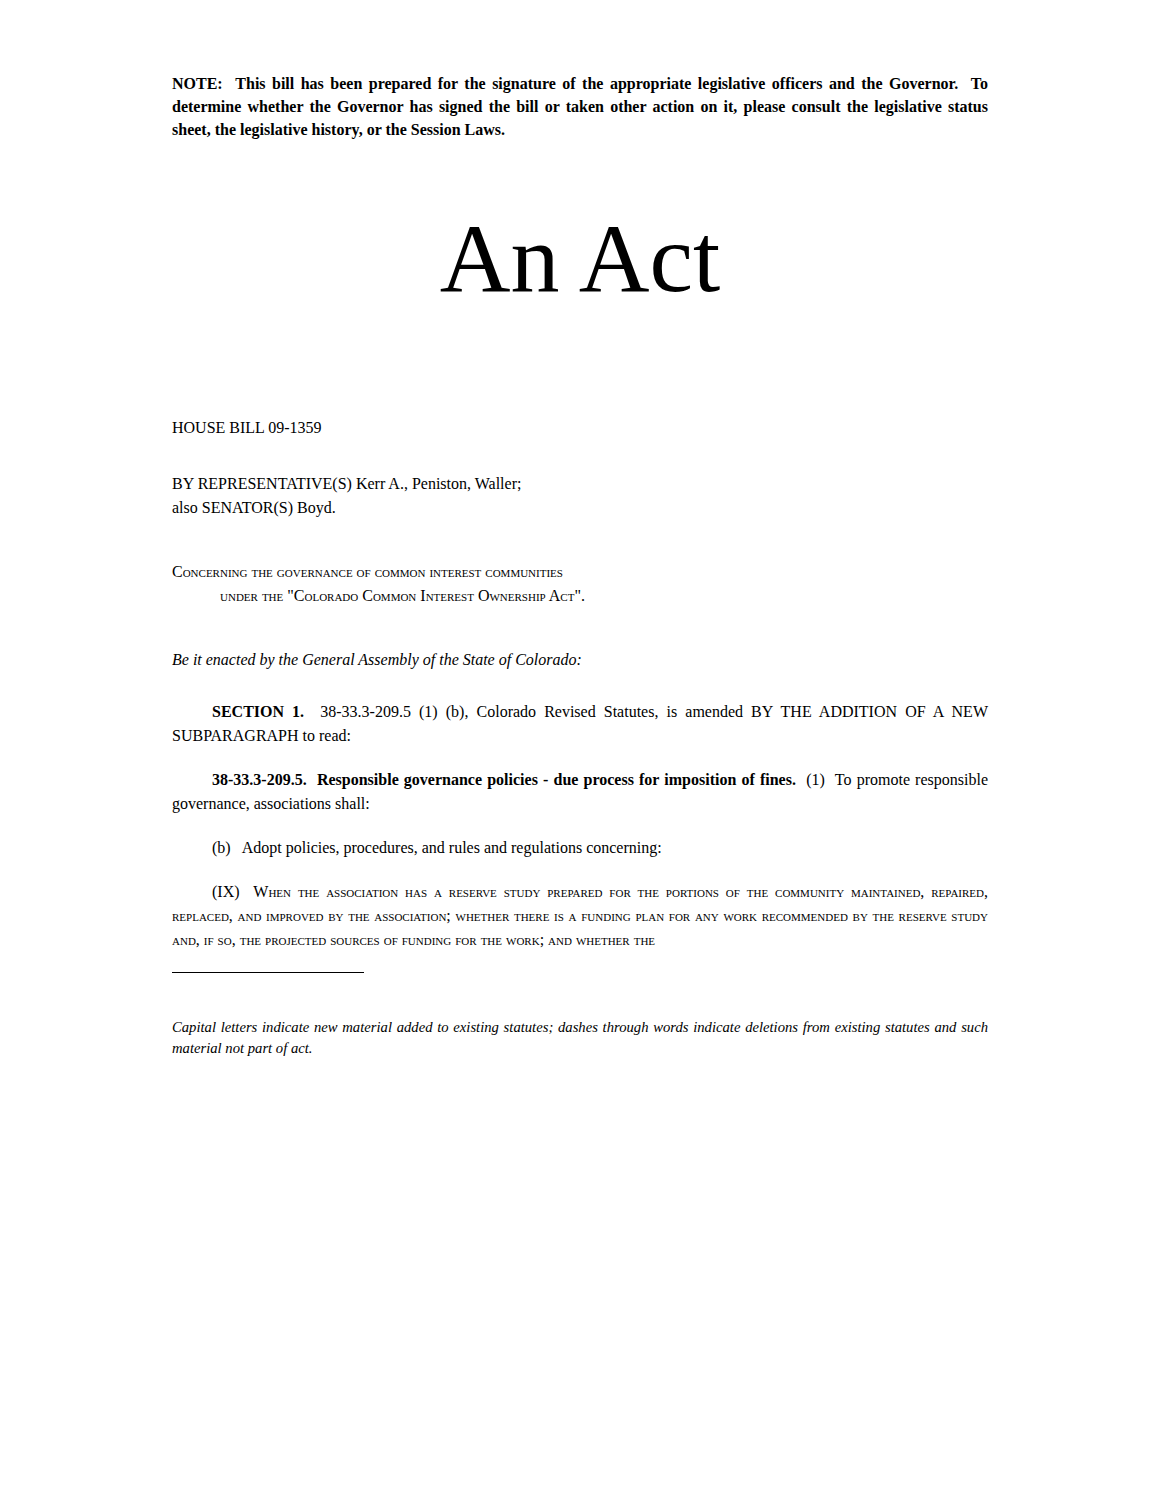NOTE: This bill has been prepared for the signature of the appropriate legislative officers and the Governor. To determine whether the Governor has signed the bill or taken other action on it, please consult the legislative status sheet, the legislative history, or the Session Laws.
HOUSE BILL 09-1359
BY REPRESENTATIVE(S) Kerr A., Peniston, Waller;
also SENATOR(S) Boyd.
Concerning the governance of common interest communities
under the "Colorado Common Interest Ownership Act".
Be it enacted by the General Assembly of the State of Colorado:
SECTION 1. 38-33.3-209.5 (1) (b), Colorado Revised Statutes, is amended BY THE ADDITION OF A NEW SUBPARAGRAPH to read:
38-33.3-209.5. Responsible governance policies - due process for imposition of fines. (1) To promote responsible governance, associations shall:
(b) Adopt policies, procedures, and rules and regulations concerning:
(IX) When the association has a reserve study prepared for the portions of the community maintained, repaired, replaced, and improved by the association; whether there is a funding plan for any work recommended by the reserve study and, if so, the projected sources of funding for the work; and whether the
Capital letters indicate new material added to existing statutes; dashes through words indicate deletions from existing statutes and such material not part of act.